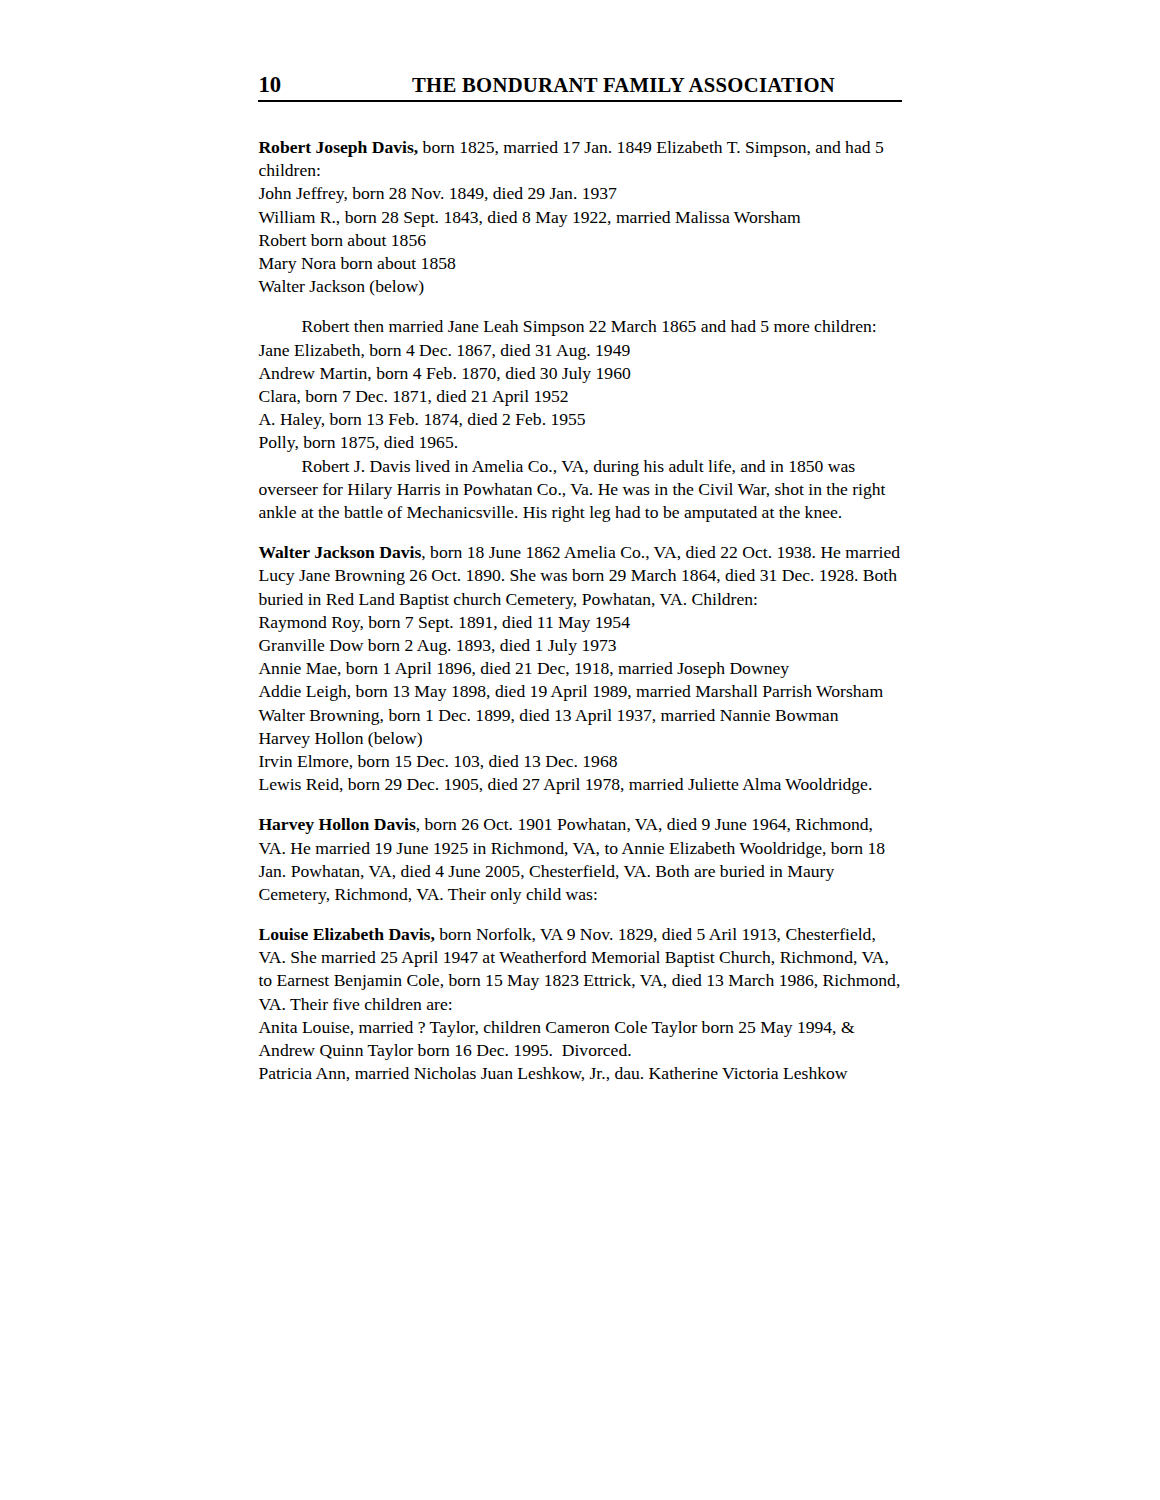10
THE BONDURANT FAMILY ASSOCIATION
Robert Joseph Davis, born 1825, married 17 Jan. 1849 Elizabeth T. Simpson, and had 5 children:
John Jeffrey, born 28 Nov. 1849, died 29 Jan. 1937
William R., born 28 Sept. 1843, died 8 May 1922, married Malissa Worsham
Robert born about 1856
Mary Nora born about 1858
Walter Jackson (below)
Robert then married Jane Leah Simpson 22 March 1865 and had 5 more children:
Jane Elizabeth, born 4 Dec. 1867, died 31 Aug. 1949
Andrew Martin, born 4 Feb. 1870, died 30 July 1960
Clara, born 7 Dec. 1871, died 21 April 1952
A. Haley, born 13 Feb. 1874, died 2 Feb. 1955
Polly, born 1875, died 1965.
Robert J. Davis lived in Amelia Co., VA, during his adult life, and in 1850 was overseer for Hilary Harris in Powhatan Co., Va. He was in the Civil War, shot in the right ankle at the battle of Mechanicsville. His right leg had to be amputated at the knee.
Walter Jackson Davis, born 18 June 1862 Amelia Co., VA, died 22 Oct. 1938. He married Lucy Jane Browning 26 Oct. 1890. She was born 29 March 1864, died 31 Dec. 1928. Both buried in Red Land Baptist church Cemetery, Powhatan, VA. Children:
Raymond Roy, born 7 Sept. 1891, died 11 May 1954
Granville Dow born 2 Aug. 1893, died 1 July 1973
Annie Mae, born 1 April 1896, died 21 Dec, 1918, married Joseph Downey
Addie Leigh, born 13 May 1898, died 19 April 1989, married Marshall Parrish Worsham
Walter Browning, born 1 Dec. 1899, died 13 April 1937, married Nannie Bowman
Harvey Hollon (below)
Irvin Elmore, born 15 Dec. 103, died 13 Dec. 1968
Lewis Reid, born 29 Dec. 1905, died 27 April 1978, married Juliette Alma Wooldridge.
Harvey Hollon Davis, born 26 Oct. 1901 Powhatan, VA, died 9 June 1964, Richmond, VA. He married 19 June 1925 in Richmond, VA, to Annie Elizabeth Wooldridge, born 18 Jan. Powhatan, VA, died 4 June 2005, Chesterfield, VA. Both are buried in Maury Cemetery, Richmond, VA. Their only child was:
Louise Elizabeth Davis, born Norfolk, VA 9 Nov. 1829, died 5 Aril 1913, Chesterfield, VA. She married 25 April 1947 at Weatherford Memorial Baptist Church, Richmond, VA, to Earnest Benjamin Cole, born 15 May 1823 Ettrick, VA, died 13 March 1986, Richmond, VA. Their five children are:
Anita Louise, married ? Taylor, children Cameron Cole Taylor born 25 May 1994, & Andrew Quinn Taylor born 16 Dec. 1995. Divorced.
Patricia Ann, married Nicholas Juan Leshkow, Jr., dau. Katherine Victoria Leshkow